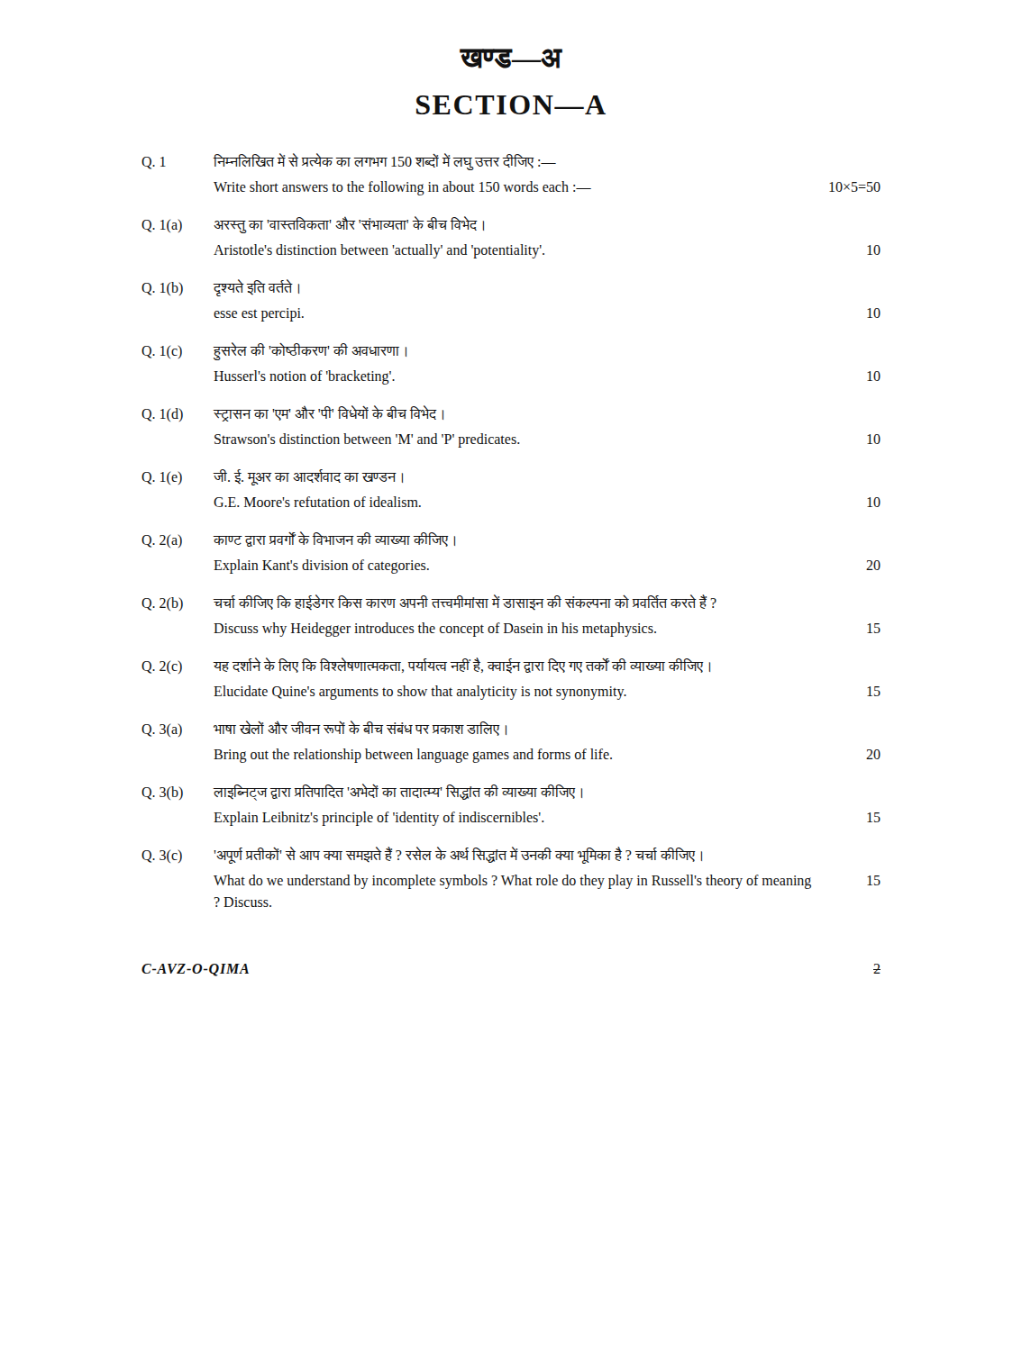खण्ड—अ SECTION—A
Q. 1
निम्नलिखित में से प्रत्येक का लगभग 150 शब्दों में लघु उत्तर दीजिए :—
Write short answers to the following in about 150 words each :— 10×5=50
Q. 1(a)
अरस्तु का 'वास्तविकता' और 'संभाव्यता' के बीच विभेद।
Aristotle's distinction between 'actually' and 'potentiality'.
10
Q. 1(b)
दृश्यते इति वर्तते।
esse est percipi.
10
Q. 1(c)
हुसरेल की 'कोष्ठीकरण' की अवधारणा।
Husserl's notion of 'bracketing'.
10
Q. 1(d)
स्ट्रासन का 'एम' और 'पी' विधेयों के बीच विभेद।
Strawson's distinction between 'M' and 'P' predicates.
10
Q. 1(e)
जी. ई. मूअर का आदर्शवाद का खण्डन।
G.E. Moore's refutation of idealism.
10
Q. 2(a)
काण्ट द्वारा प्रवर्गों के विभाजन की व्याख्या कीजिए।
Explain Kant's division of categories.
20
Q. 2(b)
चर्चा कीजिए कि हाईडेगर किस कारण अपनी तत्त्वमीमांसा में डासाइन की संकल्पना को प्रवर्तित करते हैं ?
Discuss why Heidegger introduces the concept of Dasein in his metaphysics.
15
Q. 2(c)
यह दर्शाने के लिए कि विश्लेषणात्मकता, पर्यायत्व नहीं है, क्वाईन द्वारा दिए गए तर्कों की व्याख्या कीजिए।
Elucidate Quine's arguments to show that analyticity is not synonymity.
15
Q. 3(a)
भाषा खेलों और जीवन रूपों के बीच संबंध पर प्रकाश डालिए।
Bring out the relationship between language games and forms of life.
20
Q. 3(b)
लाइब्निट्ज द्वारा प्रतिपादित 'अभेदों का तादात्म्य' सिद्धांत की व्याख्या कीजिए।
Explain Leibnitz's principle of 'identity of indiscernibles'.
15
Q. 3(c)
'अपूर्ण प्रतीकों' से आप क्या समझते हैं ? रसेल के अर्थ सिद्धांत में उनकी क्या भूमिका है ? चर्चा कीजिए।
What do we understand by incomplete symbols ? What role do they play in Russell's theory of meaning ? Discuss.
15
C-AVZ-O-QIMA 2